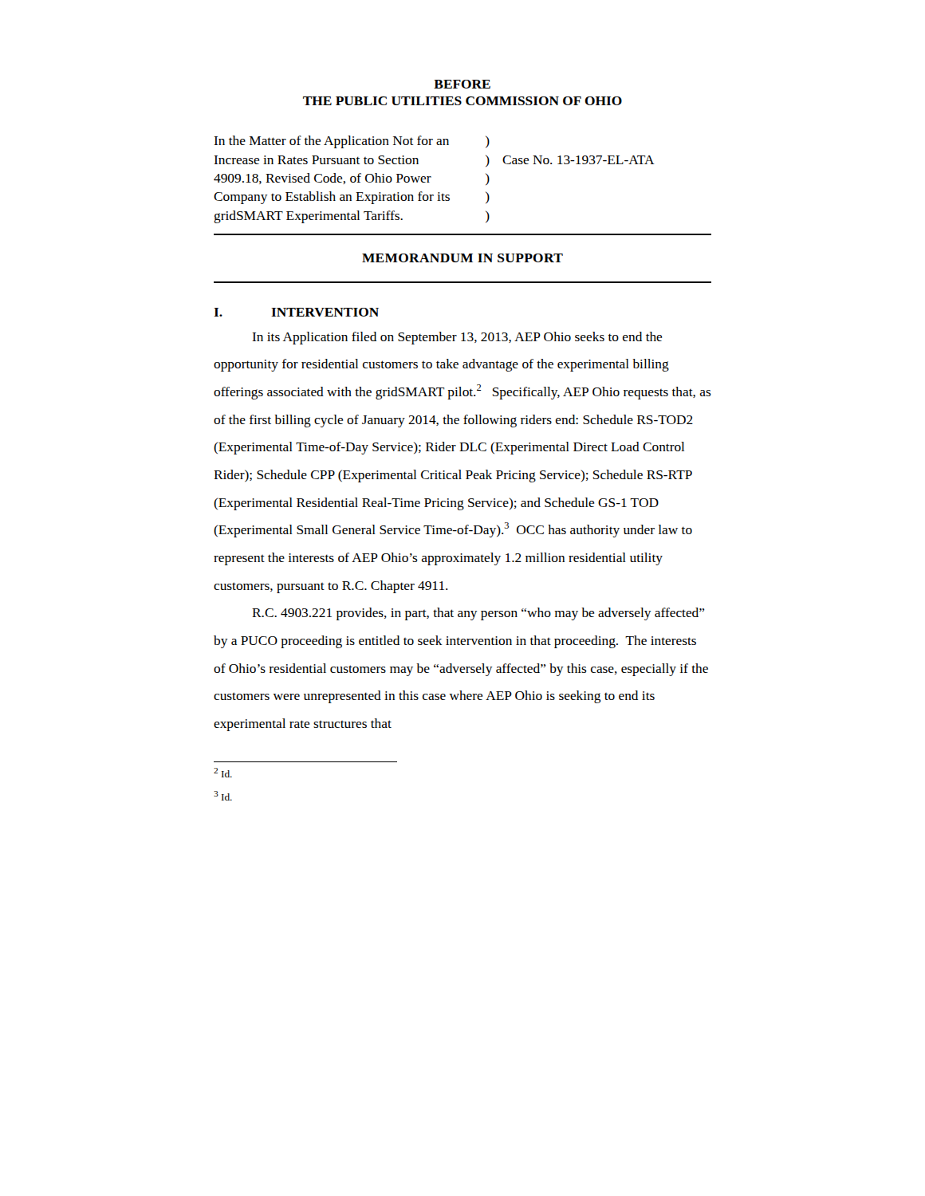BEFORE
THE PUBLIC UTILITIES COMMISSION OF OHIO
| In the Matter of the Application Not for an Increase in Rates Pursuant to Section 4909.18, Revised Code, of Ohio Power Company to Establish an Expiration for its gridSMART Experimental Tariffs. | ) ) ) ) ) | Case No. 13-1937-EL-ATA |
MEMORANDUM IN SUPPORT
I. INTERVENTION
In its Application filed on September 13, 2013, AEP Ohio seeks to end the opportunity for residential customers to take advantage of the experimental billing offerings associated with the gridSMART pilot.2 Specifically, AEP Ohio requests that, as of the first billing cycle of January 2014, the following riders end: Schedule RS-TOD2 (Experimental Time-of-Day Service); Rider DLC (Experimental Direct Load Control Rider); Schedule CPP (Experimental Critical Peak Pricing Service); Schedule RS-RTP (Experimental Residential Real-Time Pricing Service); and Schedule GS-1 TOD (Experimental Small General Service Time-of-Day).3 OCC has authority under law to represent the interests of AEP Ohio’s approximately 1.2 million residential utility customers, pursuant to R.C. Chapter 4911.
R.C. 4903.221 provides, in part, that any person “who may be adversely affected” by a PUCO proceeding is entitled to seek intervention in that proceeding. The interests of Ohio’s residential customers may be “adversely affected” by this case, especially if the customers were unrepresented in this case where AEP Ohio is seeking to end its experimental rate structures that
2 Id.
3 Id.